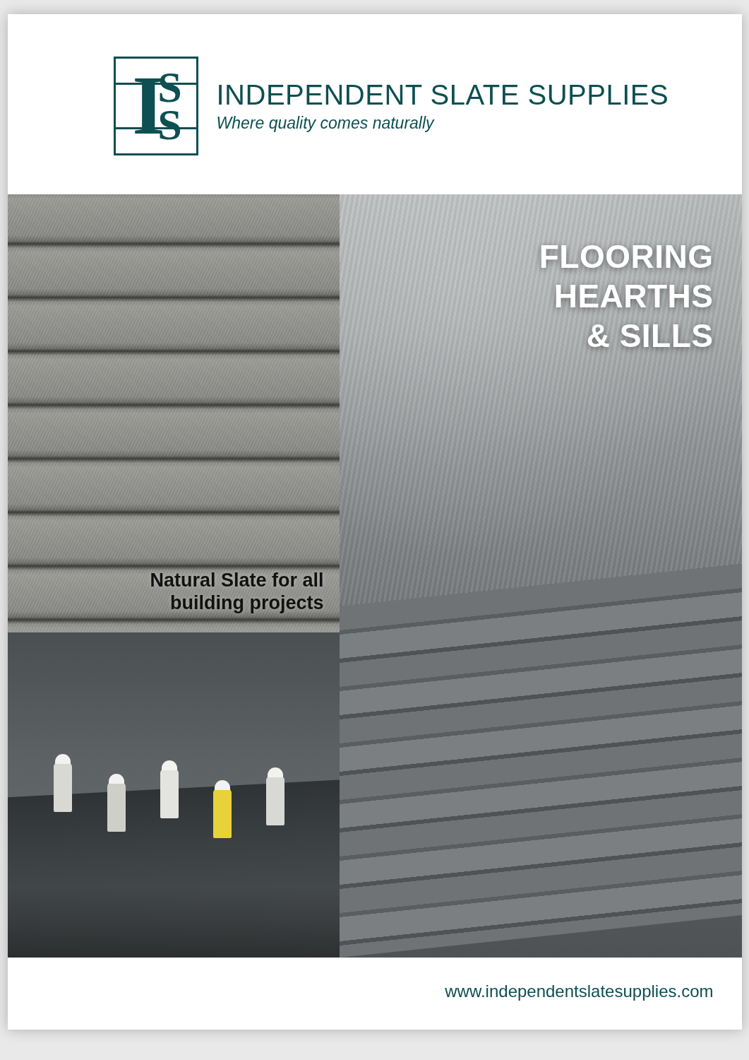I SS
INDEPENDENT SLATE SUPPLIES
Where quality comes naturally
Natural Slate for all
building projects
FLOORING
HEARTHS
& SILLS
www.independentslatesupplies.com